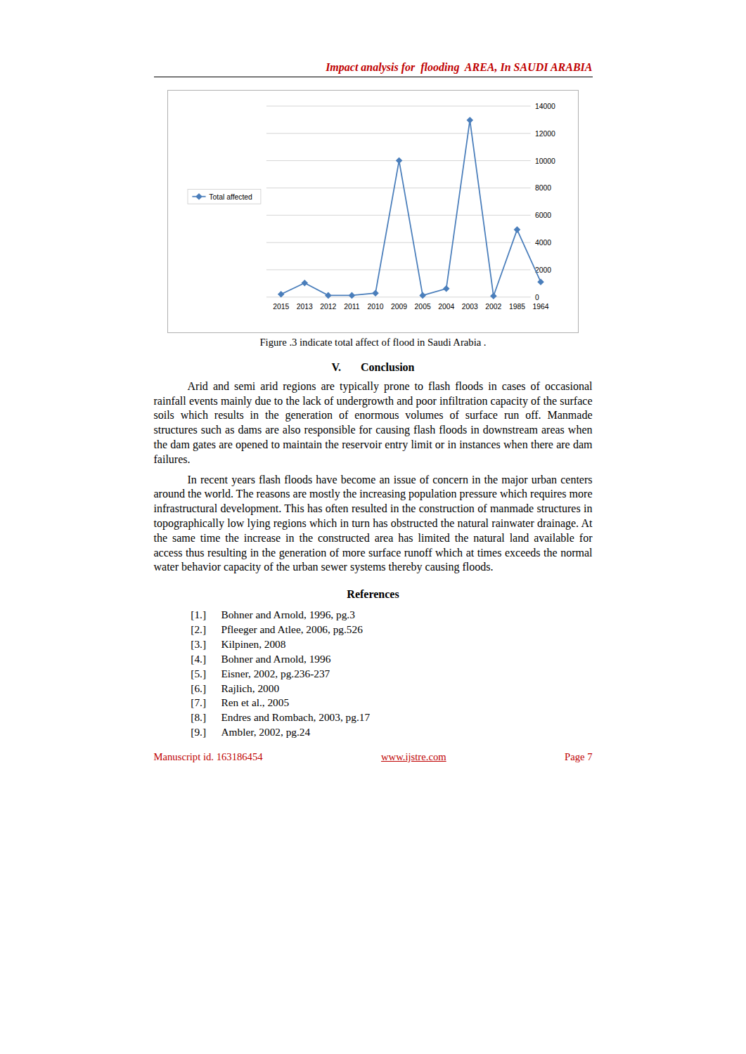Impact analysis for flooding AREA, In SAUDI ARABIA
14000 12000 10000 8000 6000 4000 2000 0 Total affected 2015 2013 2012 2011 2010 2009 2005 2004 2003 2002 1985 1964
Figure .3 indicate total affect of flood in Saudi Arabia .
V. Conclusion
Arid and semi arid regions are typically prone to flash floods in cases of occasional rainfall events mainly due to the lack of undergrowth and poor infiltration capacity of the surface soils which results in the generation of enormous volumes of surface run off. Manmade structures such as dams are also responsible for causing flash floods in downstream areas when the dam gates are opened to maintain the reservoir entry limit or in instances when there are dam failures.
In recent years flash floods have become an issue of concern in the major urban centers around the world. The reasons are mostly the increasing population pressure which requires more infrastructural development. This has often resulted in the construction of manmade structures in topographically low lying regions which in turn has obstructed the natural rainwater drainage. At the same time the increase in the constructed area has limited the natural land available for access thus resulting in the generation of more surface runoff which at times exceeds the normal water behavior capacity of the urban sewer systems thereby causing floods.
References
[1.] Bohner and Arnold, 1996, pg.3
[2.] Pfleeger and Atlee, 2006, pg.526
[3.] Kilpinen, 2008
[4.] Bohner and Arnold, 1996
[5.] Eisner, 2002, pg.236-237
[6.] Rajlich, 2000
[7.] Ren et al., 2005
[8.] Endres and Rombach, 2003, pg.17
[9.] Ambler, 2002, pg.24
Manuscript id. 163186454 www.ijstre.com Page 7